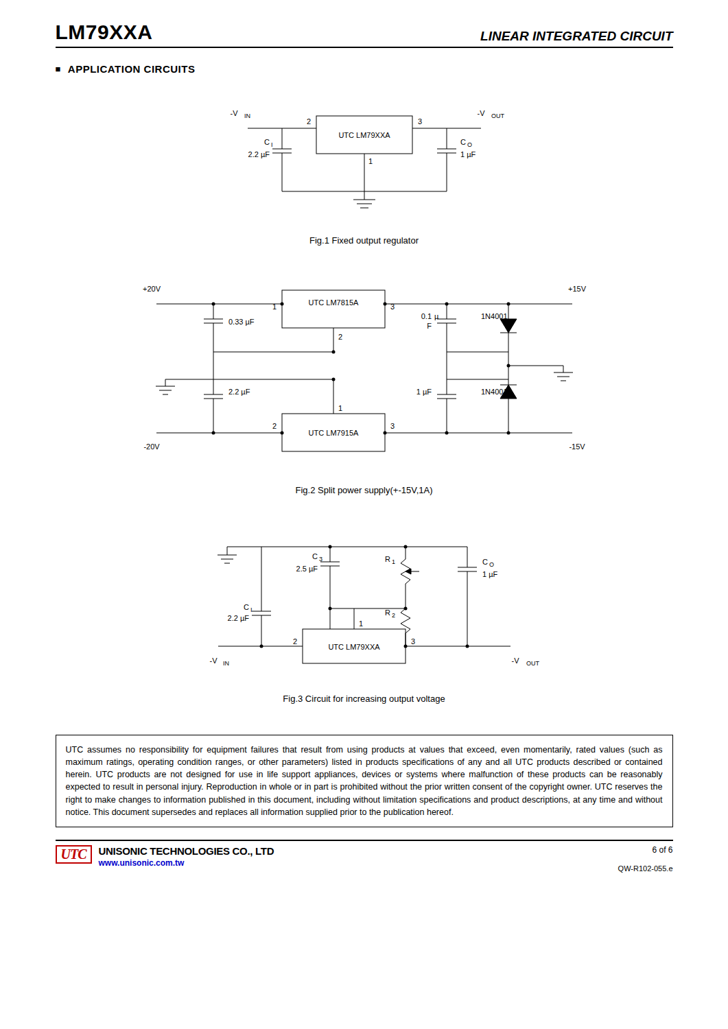LM79XXA
LINEAR INTEGRATED CIRCUIT
APPLICATION CIRCUITS
UTC LM79XXA 2 3 1 -V IN -V OUT C I 2.2 µF C O 1 µF
Fig.1 Fixed output regulator
UTC LM7815A 1 3 2 UTC LM7915A 2 3 1 +20V -20V +15V -15V 0.33 µF 2.2 µF 0.1 µ F 1 µF 1N4001 1N4001
Fig.2 Split power supply(+-15V,1A)
UTC LM79XXA 2 3 1 -V IN -V OUT C I 2.2 µF C 3 2.5 µF R 1 R 2 C O 1 µF
Fig.3 Circuit for increasing output voltage
UTC assumes no responsibility for equipment failures that result from using products at values that exceed, even momentarily, rated values (such as maximum ratings, operating condition ranges, or other parameters) listed in products specifications of any and all UTC products described or contained herein. UTC products are not designed for use in life support appliances, devices or systems where malfunction of these products can be reasonably expected to result in personal injury. Reproduction in whole or in part is prohibited without the prior written consent of the copyright owner. UTC reserves the right to make changes to information published in this document, including without limitation specifications and product descriptions, at any time and without notice. This document supersedes and replaces all information supplied prior to the publication hereof.
UTC
UNISONIC TECHNOLOGIES CO., LTD
www.unisonic.com.tw
6 of 6
QW-R102-055.e